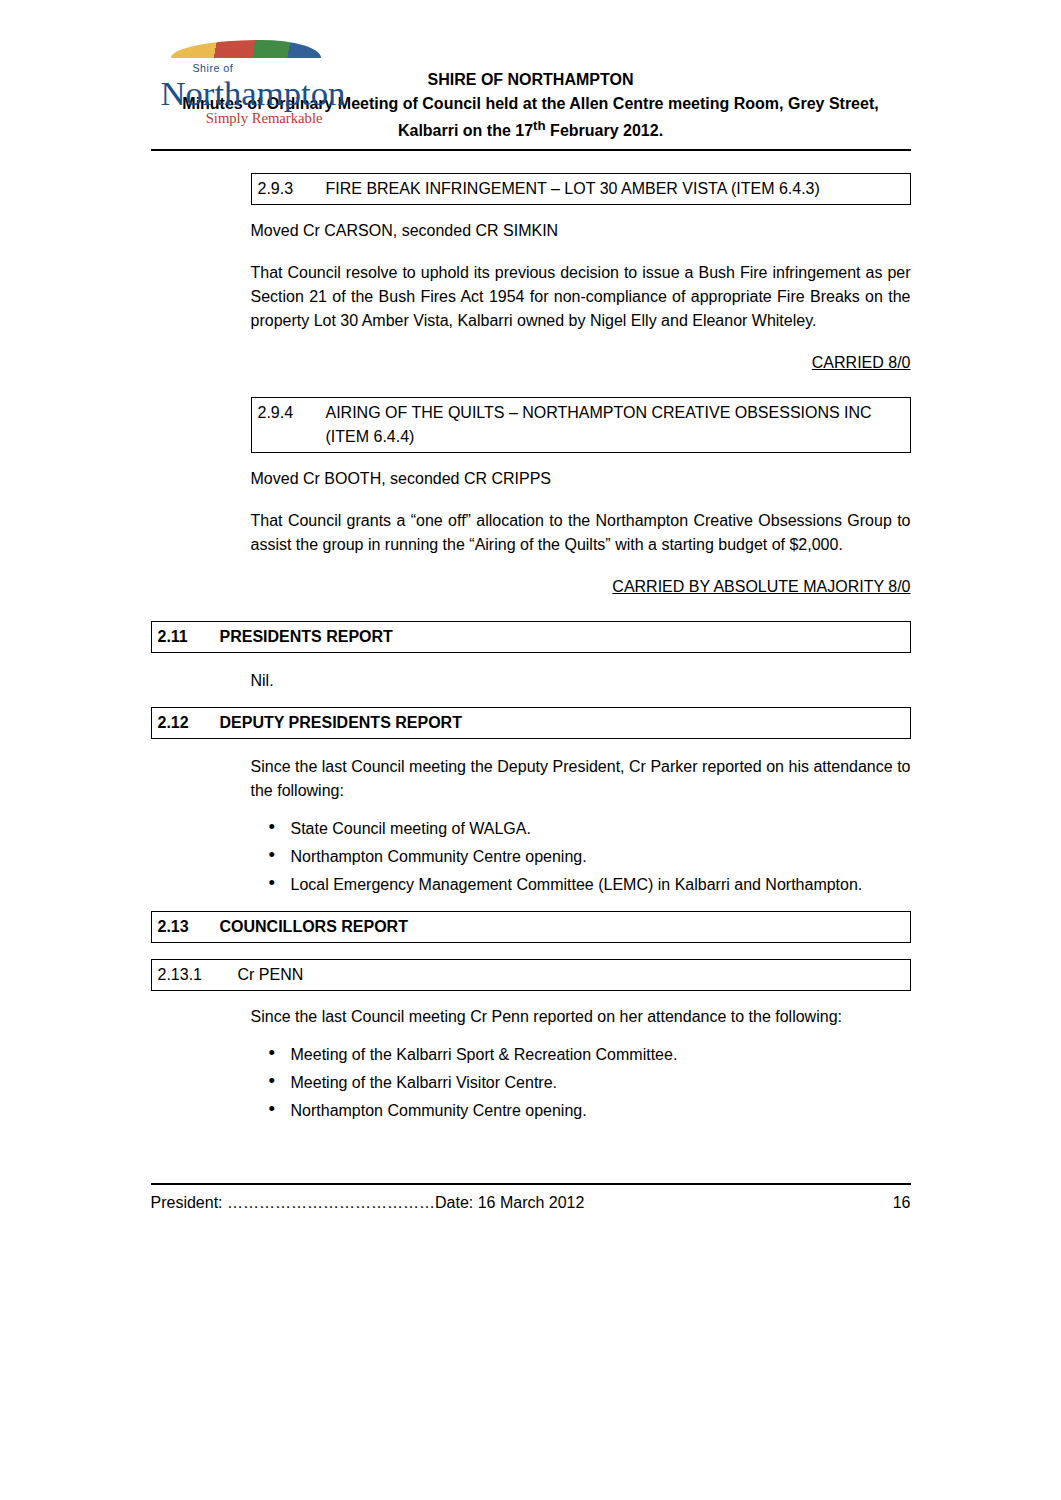Shire of Northampton Simply Remarkable
SHIRE OF NORTHAMPTON Minutes of Ordinary Meeting of Council held at the Allen Centre meeting Room, Grey Street, Kalbarri on the 17th February 2012.
2.9.3 FIRE BREAK INFRINGEMENT – LOT 30 AMBER VISTA (ITEM 6.4.3)
Moved Cr CARSON, seconded CR SIMKIN
That Council resolve to uphold its previous decision to issue a Bush Fire infringement as per Section 21 of the Bush Fires Act 1954 for non-compliance of appropriate Fire Breaks on the property Lot 30 Amber Vista, Kalbarri owned by Nigel Elly and Eleanor Whiteley.
CARRIED 8/0
2.9.4 AIRING OF THE QUILTS – NORTHAMPTON CREATIVE OBSESSIONS INC (ITEM 6.4.4)
Moved Cr BOOTH, seconded CR CRIPPS
That Council grants a “one off” allocation to the Northampton Creative Obsessions Group to assist the group in running the “Airing of the Quilts” with a starting budget of $2,000.
CARRIED BY ABSOLUTE MAJORITY 8/0
2.11 PRESIDENTS REPORT
Nil.
2.12 DEPUTY PRESIDENTS REPORT
Since the last Council meeting the Deputy President, Cr Parker reported on his attendance to the following:
State Council meeting of WALGA.
Northampton Community Centre opening.
Local Emergency Management Committee (LEMC) in Kalbarri and Northampton.
2.13 COUNCILLORS REPORT
2.13.1 Cr PENN
Since the last Council meeting Cr Penn reported on her attendance to the following:
Meeting of the Kalbarri Sport & Recreation Committee.
Meeting of the Kalbarri Visitor Centre.
Northampton Community Centre opening.
President: …………………………………Date: 16 March 2012 16